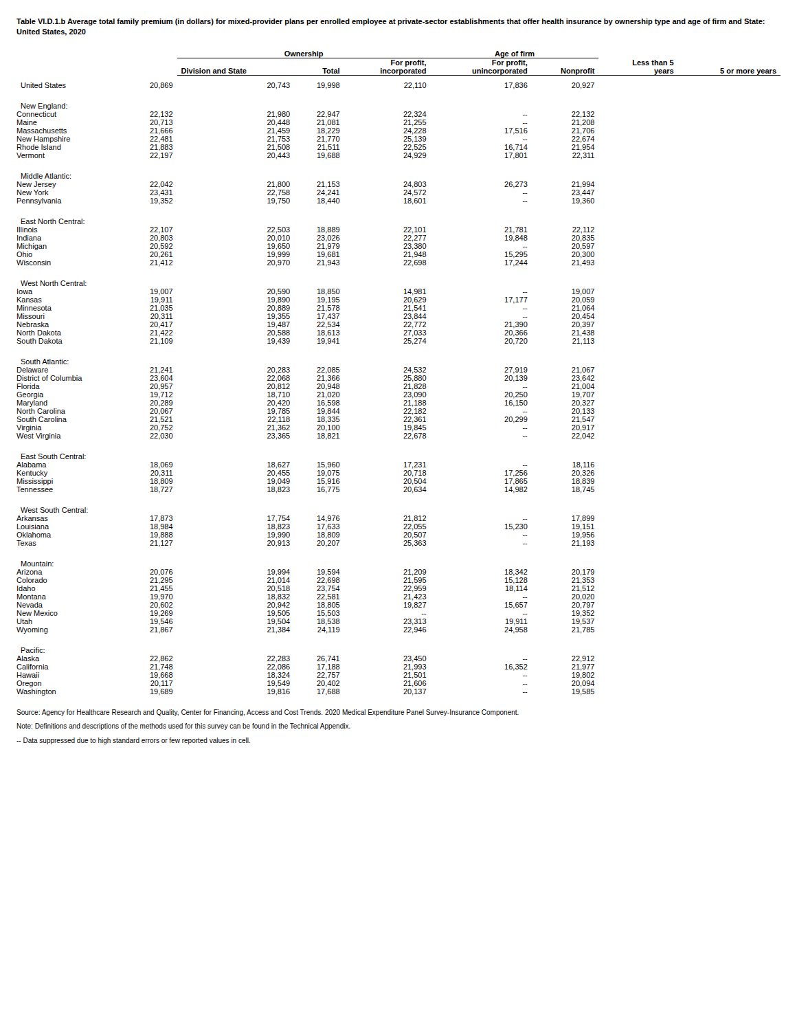Table VI.D.1.b Average total family premium (in dollars) for mixed-provider plans per enrolled employee at private-sector establishments that offer health insurance by ownership type and age of firm and State: United States, 2020
| | | Ownership | Age of firm |
| --- | --- | --- | --- |
| Division and State | Total | For profit, incorporated | For profit, unincorporated | Nonprofit | Less than 5 years | 5 or more years |
| United States | 20,869 | 20,743 | 19,998 | 22,110 | 17,836 | 20,927 |
| New England: |
| Connecticut | 22,132 | 21,980 | 22,947 | 22,324 | -- | 22,132 |
| Maine | 20,713 | 20,448 | 21,081 | 21,255 | -- | 21,208 |
| Massachusetts | 21,666 | 21,459 | 18,229 | 24,228 | 17,516 | 21,706 |
| New Hampshire | 22,481 | 21,753 | 21,770 | 25,139 | -- | 22,674 |
| Rhode Island | 21,883 | 21,508 | 21,511 | 22,525 | 16,714 | 21,954 |
| Vermont | 22,197 | 20,443 | 19,688 | 24,929 | 17,801 | 22,311 |
| Middle Atlantic: |
| New Jersey | 22,042 | 21,800 | 21,153 | 24,803 | 26,273 | 21,994 |
| New York | 23,431 | 22,758 | 24,241 | 24,572 | -- | 23,447 |
| Pennsylvania | 19,352 | 19,750 | 18,440 | 18,601 | -- | 19,360 |
| East North Central: |
| Illinois | 22,107 | 22,503 | 18,889 | 22,101 | 21,781 | 22,112 |
| Indiana | 20,803 | 20,010 | 23,026 | 22,277 | 19,848 | 20,835 |
| Michigan | 20,592 | 19,650 | 21,979 | 23,380 | -- | 20,597 |
| Ohio | 20,261 | 19,999 | 19,681 | 21,948 | 15,295 | 20,300 |
| Wisconsin | 21,412 | 20,970 | 21,943 | 22,698 | 17,244 | 21,493 |
| West North Central: |
| Iowa | 19,007 | 20,590 | 18,850 | 14,981 | -- | 19,007 |
| Kansas | 19,911 | 19,890 | 19,195 | 20,629 | 17,177 | 20,059 |
| Minnesota | 21,035 | 20,889 | 21,578 | 21,541 | -- | 21,064 |
| Missouri | 20,311 | 19,355 | 17,437 | 23,844 | -- | 20,454 |
| Nebraska | 20,417 | 19,487 | 22,534 | 22,772 | 21,390 | 20,397 |
| North Dakota | 21,422 | 20,588 | 18,613 | 27,033 | 20,366 | 21,438 |
| South Dakota | 21,109 | 19,439 | 19,941 | 25,274 | 20,720 | 21,113 |
| South Atlantic: |
| Delaware | 21,241 | 20,283 | 22,085 | 24,532 | 27,919 | 21,067 |
| District of Columbia | 23,604 | 22,068 | 21,366 | 25,880 | 20,139 | 23,642 |
| Florida | 20,957 | 20,812 | 20,948 | 21,828 | -- | 21,004 |
| Georgia | 19,712 | 18,710 | 21,020 | 23,090 | 20,250 | 19,707 |
| Maryland | 20,289 | 20,420 | 16,598 | 21,188 | 16,150 | 20,327 |
| North Carolina | 20,067 | 19,785 | 19,844 | 22,182 | -- | 20,133 |
| South Carolina | 21,521 | 22,118 | 18,335 | 22,361 | 20,299 | 21,547 |
| Virginia | 20,752 | 21,362 | 20,100 | 19,845 | -- | 20,917 |
| West Virginia | 22,030 | 23,365 | 18,821 | 22,678 | -- | 22,042 |
| East South Central: |
| Alabama | 18,069 | 18,627 | 15,960 | 17,231 | -- | 18,116 |
| Kentucky | 20,311 | 20,455 | 19,075 | 20,718 | 17,256 | 20,326 |
| Mississippi | 18,809 | 19,049 | 15,916 | 20,504 | 17,865 | 18,839 |
| Tennessee | 18,727 | 18,823 | 16,775 | 20,634 | 14,982 | 18,745 |
| West South Central: |
| Arkansas | 17,873 | 17,754 | 14,976 | 21,812 | -- | 17,899 |
| Louisiana | 18,984 | 18,823 | 17,633 | 22,055 | 15,230 | 19,151 |
| Oklahoma | 19,888 | 19,990 | 18,809 | 20,507 | -- | 19,956 |
| Texas | 21,127 | 20,913 | 20,207 | 25,363 | -- | 21,193 |
| Mountain: |
| Arizona | 20,076 | 19,994 | 19,594 | 21,209 | 18,342 | 20,179 |
| Colorado | 21,295 | 21,014 | 22,698 | 21,595 | 15,128 | 21,353 |
| Idaho | 21,455 | 20,518 | 23,754 | 22,959 | 18,114 | 21,512 |
| Montana | 19,970 | 18,832 | 22,581 | 21,423 | -- | 20,020 |
| Nevada | 20,602 | 20,942 | 18,805 | 19,827 | 15,657 | 20,797 |
| New Mexico | 19,269 | 19,505 | 15,503 | -- | -- | 19,352 |
| Utah | 19,546 | 19,504 | 18,538 | 23,313 | 19,911 | 19,537 |
| Wyoming | 21,867 | 21,384 | 24,119 | 22,946 | 24,958 | 21,785 |
| Pacific: |
| Alaska | 22,862 | 22,283 | 26,741 | 23,450 | -- | 22,912 |
| California | 21,748 | 22,086 | 17,188 | 21,993 | 16,352 | 21,977 |
| Hawaii | 19,668 | 18,324 | 22,757 | 21,501 | -- | 19,802 |
| Oregon | 20,117 | 19,549 | 20,402 | 21,606 | -- | 20,094 |
| Washington | 19,689 | 19,816 | 17,688 | 20,137 | -- | 19,585 |
Source: Agency for Healthcare Research and Quality, Center for Financing, Access and Cost Trends. 2020 Medical Expenditure Panel Survey-Insurance Component.
Note: Definitions and descriptions of the methods used for this survey can be found in the Technical Appendix.
-- Data suppressed due to high standard errors or few reported values in cell.